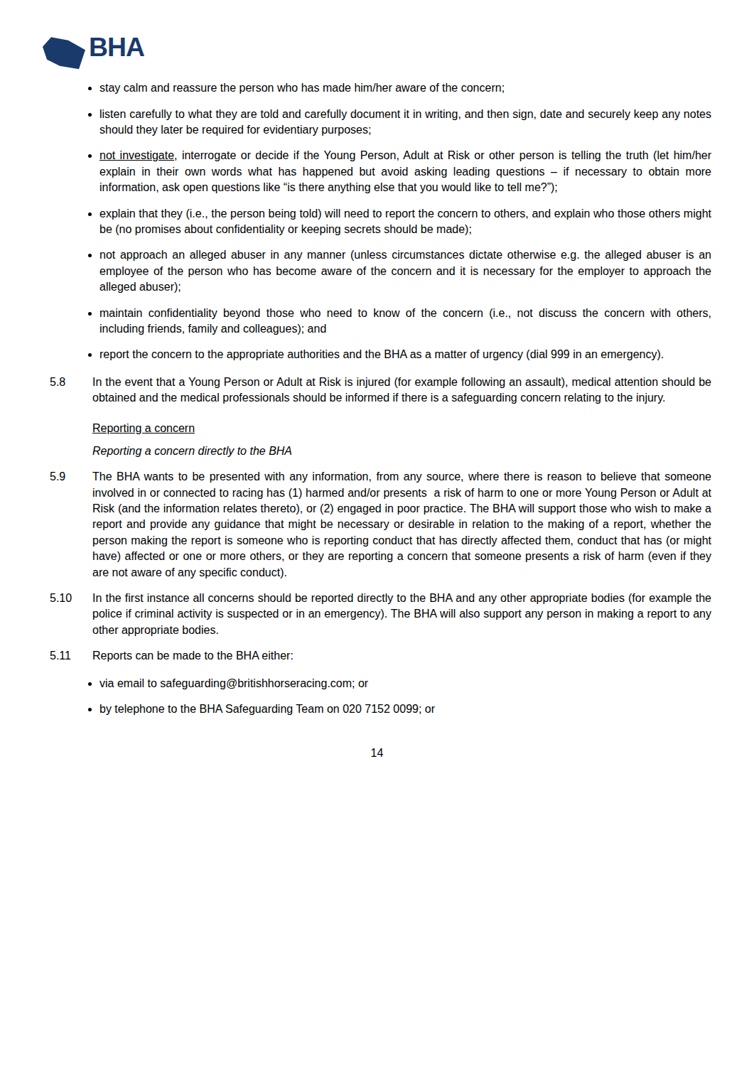BHA
stay calm and reassure the person who has made him/her aware of the concern;
listen carefully to what they are told and carefully document it in writing, and then sign, date and securely keep any notes should they later be required for evidentiary purposes;
not investigate, interrogate or decide if the Young Person, Adult at Risk or other person is telling the truth (let him/her explain in their own words what has happened but avoid asking leading questions – if necessary to obtain more information, ask open questions like “is there anything else that you would like to tell me?”);
explain that they (i.e., the person being told) will need to report the concern to others, and explain who those others might be (no promises about confidentiality or keeping secrets should be made);
not approach an alleged abuser in any manner (unless circumstances dictate otherwise e.g. the alleged abuser is an employee of the person who has become aware of the concern and it is necessary for the employer to approach the alleged abuser);
maintain confidentiality beyond those who need to know of the concern (i.e., not discuss the concern with others, including friends, family and colleagues); and
report the concern to the appropriate authorities and the BHA as a matter of urgency (dial 999 in an emergency).
5.8
In the event that a Young Person or Adult at Risk is injured (for example following an assault), medical attention should be obtained and the medical professionals should be informed if there is a safeguarding concern relating to the injury.
Reporting a concern
Reporting a concern directly to the BHA
5.9
The BHA wants to be presented with any information, from any source, where there is reason to believe that someone involved in or connected to racing has (1) harmed and/or presents a risk of harm to one or more Young Person or Adult at Risk (and the information relates thereto), or (2) engaged in poor practice. The BHA will support those who wish to make a report and provide any guidance that might be necessary or desirable in relation to the making of a report, whether the person making the report is someone who is reporting conduct that has directly affected them, conduct that has (or might have) affected or one or more others, or they are reporting a concern that someone presents a risk of harm (even if they are not aware of any specific conduct).
5.10
In the first instance all concerns should be reported directly to the BHA and any other appropriate bodies (for example the police if criminal activity is suspected or in an emergency). The BHA will also support any person in making a report to any other appropriate bodies.
5.11
Reports can be made to the BHA either:
via email to safeguarding@britishhorseracing.com; or
by telephone to the BHA Safeguarding Team on 020 7152 0099; or
14